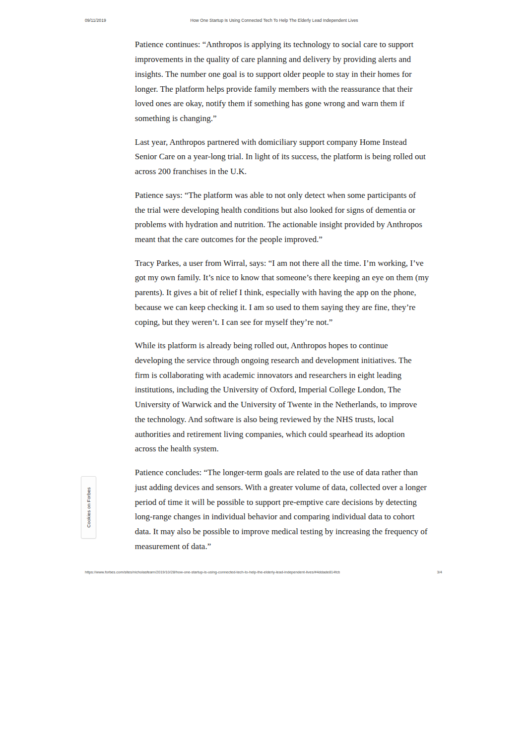09/11/2019
How One Startup Is Using Connected Tech To Help The Elderly Lead Independent Lives
Patience continues: “Anthropos is applying its technology to social care to support
improvements in the quality of care planning and delivery by providing alerts and
insights. The number one goal is to support older people to stay in their homes for
longer. The platform helps provide family members with the reassurance that their
loved ones are okay, notify them if something has gone wrong and warn them if
something is changing.”
Last year, Anthropos partnered with domiciliary support company Home Instead
Senior Care on a year-long trial. In light of its success, the platform is being rolled out
across 200 franchises in the U.K.
Patience says: “The platform was able to not only detect when some participants of
the trial were developing health conditions but also looked for signs of dementia or
problems with hydration and nutrition. The actionable insight provided by Anthropos
meant that the care outcomes for the people improved.”
Tracy Parkes, a user from Wirral, says: “I am not there all the time. I’m working, I’ve
got my own family. It’s nice to know that someone’s there keeping an eye on them (my
parents). It gives a bit of relief I think, especially with having the app on the phone,
because we can keep checking it. I am so used to them saying they are fine, they’re
coping, but they weren’t. I can see for myself they’re not.”
While its platform is already being rolled out, Anthropos hopes to continue
developing the service through ongoing research and development initiatives. The
firm is collaborating with academic innovators and researchers in eight leading
institutions, including the University of Oxford, Imperial College London, The
University of Warwick and the University of Twente in the Netherlands, to improve
the technology. And software is also being reviewed by the NHS trusts, local
authorities and retirement living companies, which could spearhead its adoption
across the health system.
Patience concludes: “The longer-term goals are related to the use of data rather than
just adding devices and sensors. With a greater volume of data, collected over a longer
period of time it will be possible to support pre-emptive care decisions by detecting
long-range changes in individual behavior and comparing individual data to cohort
data. It may also be possible to improve medical testing by increasing the frequency of
measurement of data.”
Cookies on Forbes
https://www.forbes.com/sites/nicholasfearn/2019/10/28/how-one-startup-is-using-connected-tech-to-help-the-elderly-lead-independent-lives/#4ddade814fcb
3/4